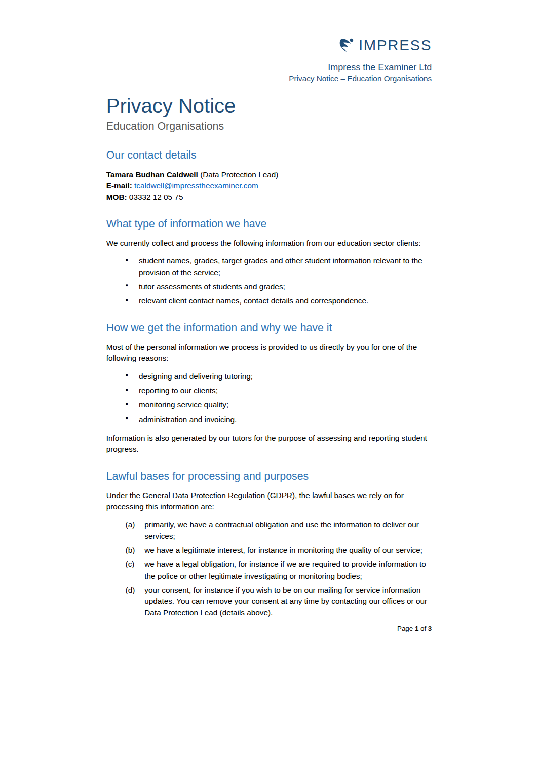IMPRESS
Impress the Examiner Ltd
Privacy Notice – Education Organisations
Privacy Notice
Education Organisations
Our contact details
Tamara Budhan Caldwell (Data Protection Lead)
E-mail: tcaldwell@impresstheexaminer.com
MOB: 03332 12 05 75
What type of information we have
We currently collect and process the following information from our education sector clients:
student names, grades, target grades and other student information relevant to the provision of the service;
tutor assessments of students and grades;
relevant client contact names, contact details and correspondence.
How we get the information and why we have it
Most of the personal information we process is provided to us directly by you for one of the following reasons:
designing and delivering tutoring;
reporting to our clients;
monitoring service quality;
administration and invoicing.
Information is also generated by our tutors for the purpose of assessing and reporting student progress.
Lawful bases for processing and purposes
Under the General Data Protection Regulation (GDPR), the lawful bases we rely on for processing this information are:
primarily, we have a contractual obligation and use the information to deliver our services;
we have a legitimate interest, for instance in monitoring the quality of our service;
we have a legal obligation, for instance if we are required to provide information to the police or other legitimate investigating or monitoring bodies;
your consent, for instance if you wish to be on our mailing for service information updates. You can remove your consent at any time by contacting our offices or our Data Protection Lead (details above).
Page 1 of 3